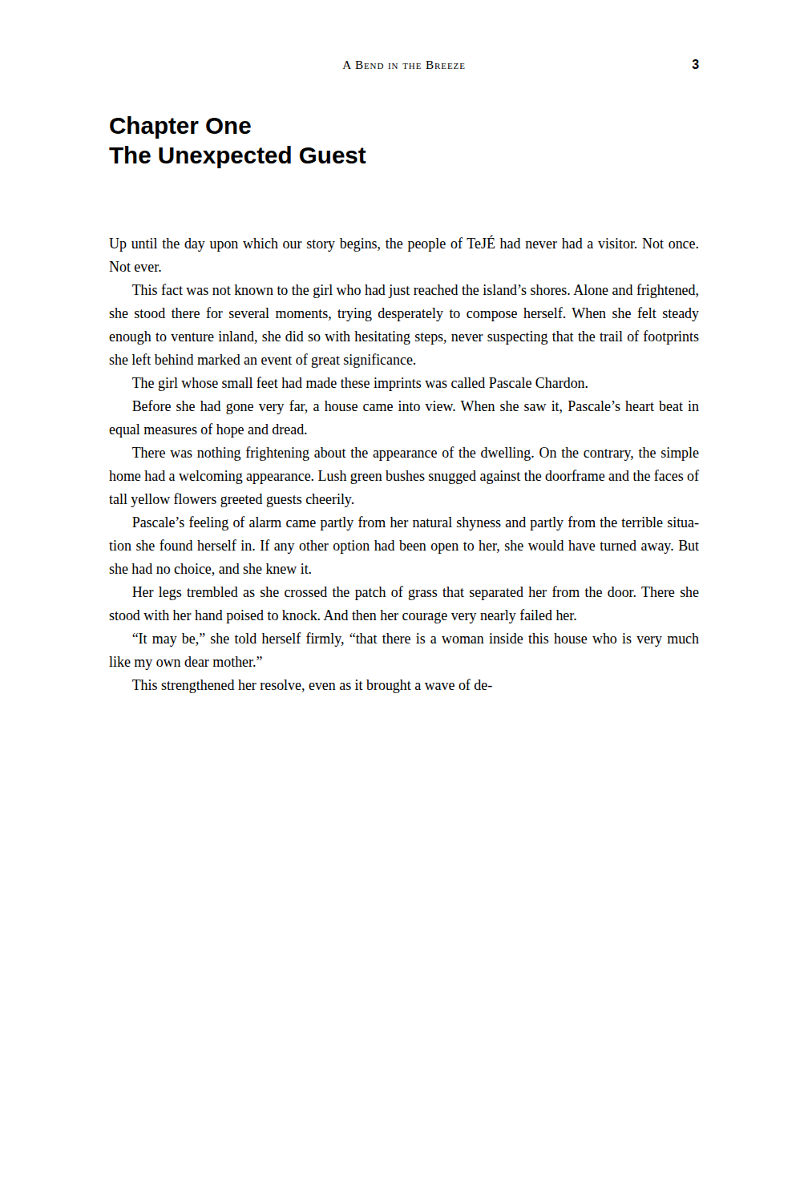A Bend in the Breeze 3
Chapter One The Unexpected Guest
Up until the day upon which our story begins, the people of TeJÉ had never had a visitor. Not once. Not ever.
This fact was not known to the girl who had just reached the island’s shores. Alone and frightened, she stood there for several moments, trying desperately to compose herself. When she felt steady enough to venture inland, she did so with hesitating steps, never suspecting that the trail of footprints she left behind marked an event of great significance.
The girl whose small feet had made these imprints was called Pascale Chardon.
Before she had gone very far, a house came into view. When she saw it, Pascale’s heart beat in equal measures of hope and dread.
There was nothing frightening about the appearance of the dwelling. On the contrary, the simple home had a welcoming appearance. Lush green bushes snugged against the doorframe and the faces of tall yellow flowers greeted guests cheerily.
Pascale’s feeling of alarm came partly from her natural shyness and partly from the terrible situation she found herself in. If any other option had been open to her, she would have turned away. But she had no choice, and she knew it.
Her legs trembled as she crossed the patch of grass that separated her from the door. There she stood with her hand poised to knock. And then her courage very nearly failed her.
“It may be,” she told herself firmly, “that there is a woman inside this house who is very much like my own dear mother.”
This strengthened her resolve, even as it brought a wave of de-